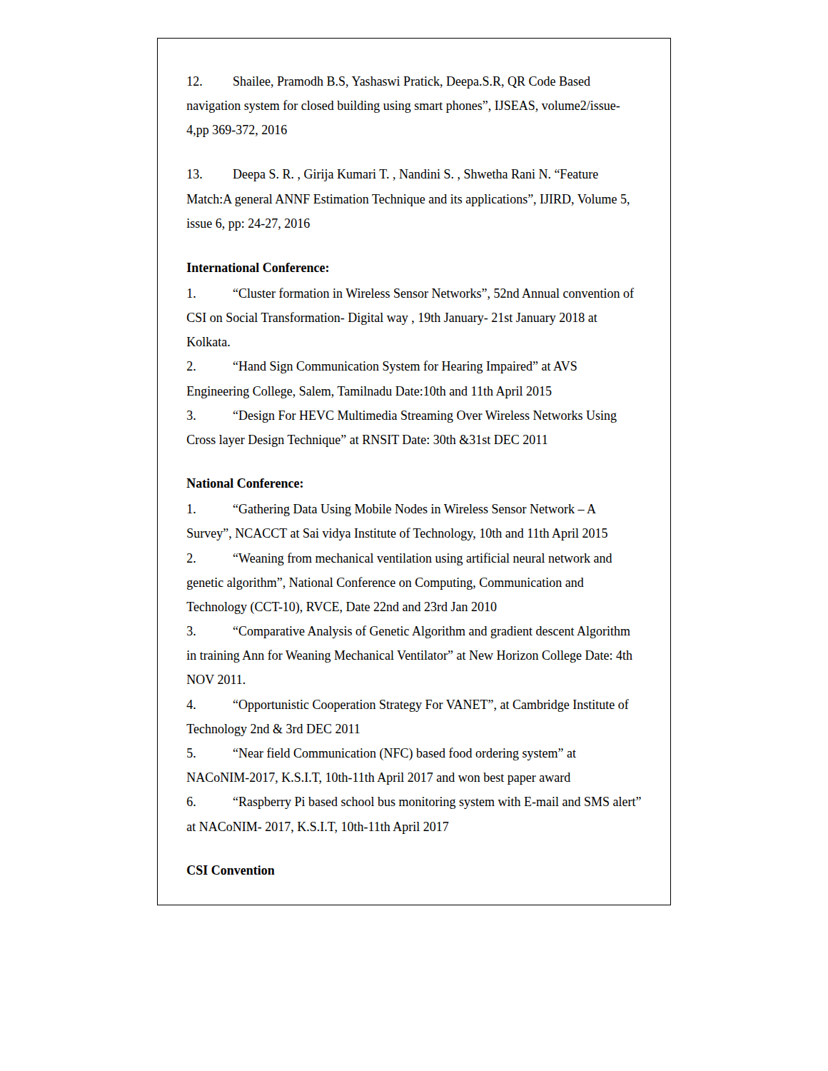12. Shailee, Pramodh B.S, Yashaswi Pratick, Deepa.S.R, QR Code Based navigation system for closed building using smart phones”, IJSEAS, volume2/issue-4,pp 369-372, 2016
13. Deepa S. R. , Girija Kumari T. , Nandini S. , Shwetha Rani N. “Feature Match:A general ANNF Estimation Technique and its applications”, IJIRD, Volume 5, issue 6, pp: 24-27, 2016
International Conference:
1.“Cluster formation in Wireless Sensor Networks”, 52nd Annual convention of CSI on Social Transformation- Digital way , 19th January- 21st January 2018 at Kolkata.
2.“Hand Sign Communication System for Hearing Impaired” at AVS Engineering College, Salem, Tamilnadu Date:10th and 11th April 2015
3.“Design For HEVC Multimedia Streaming Over Wireless Networks Using Cross layer Design Technique” at RNSIT Date: 30th &31st DEC 2011
National Conference:
1.“Gathering Data Using Mobile Nodes in Wireless Sensor Network – A Survey”, NCACCT at Sai vidya Institute of Technology, 10th and 11th April 2015
2.“Weaning from mechanical ventilation using artificial neural network and genetic algorithm”, National Conference on Computing, Communication and Technology (CCT-10), RVCE, Date 22nd and 23rd Jan 2010
3.“Comparative Analysis of Genetic Algorithm and gradient descent Algorithm in training Ann for Weaning Mechanical Ventilator” at New Horizon College Date: 4th NOV 2011.
4.“Opportunistic Cooperation Strategy For VANET”, at Cambridge Institute of Technology 2nd & 3rd DEC 2011
5.“Near field Communication (NFC) based food ordering system” at NACoNIM-2017, K.S.I.T, 10th-11th April 2017 and won best paper award
6.“Raspberry Pi based school bus monitoring system with E-mail and SMS alert” at NACoNIM- 2017, K.S.I.T, 10th-11th April 2017
CSI Convention